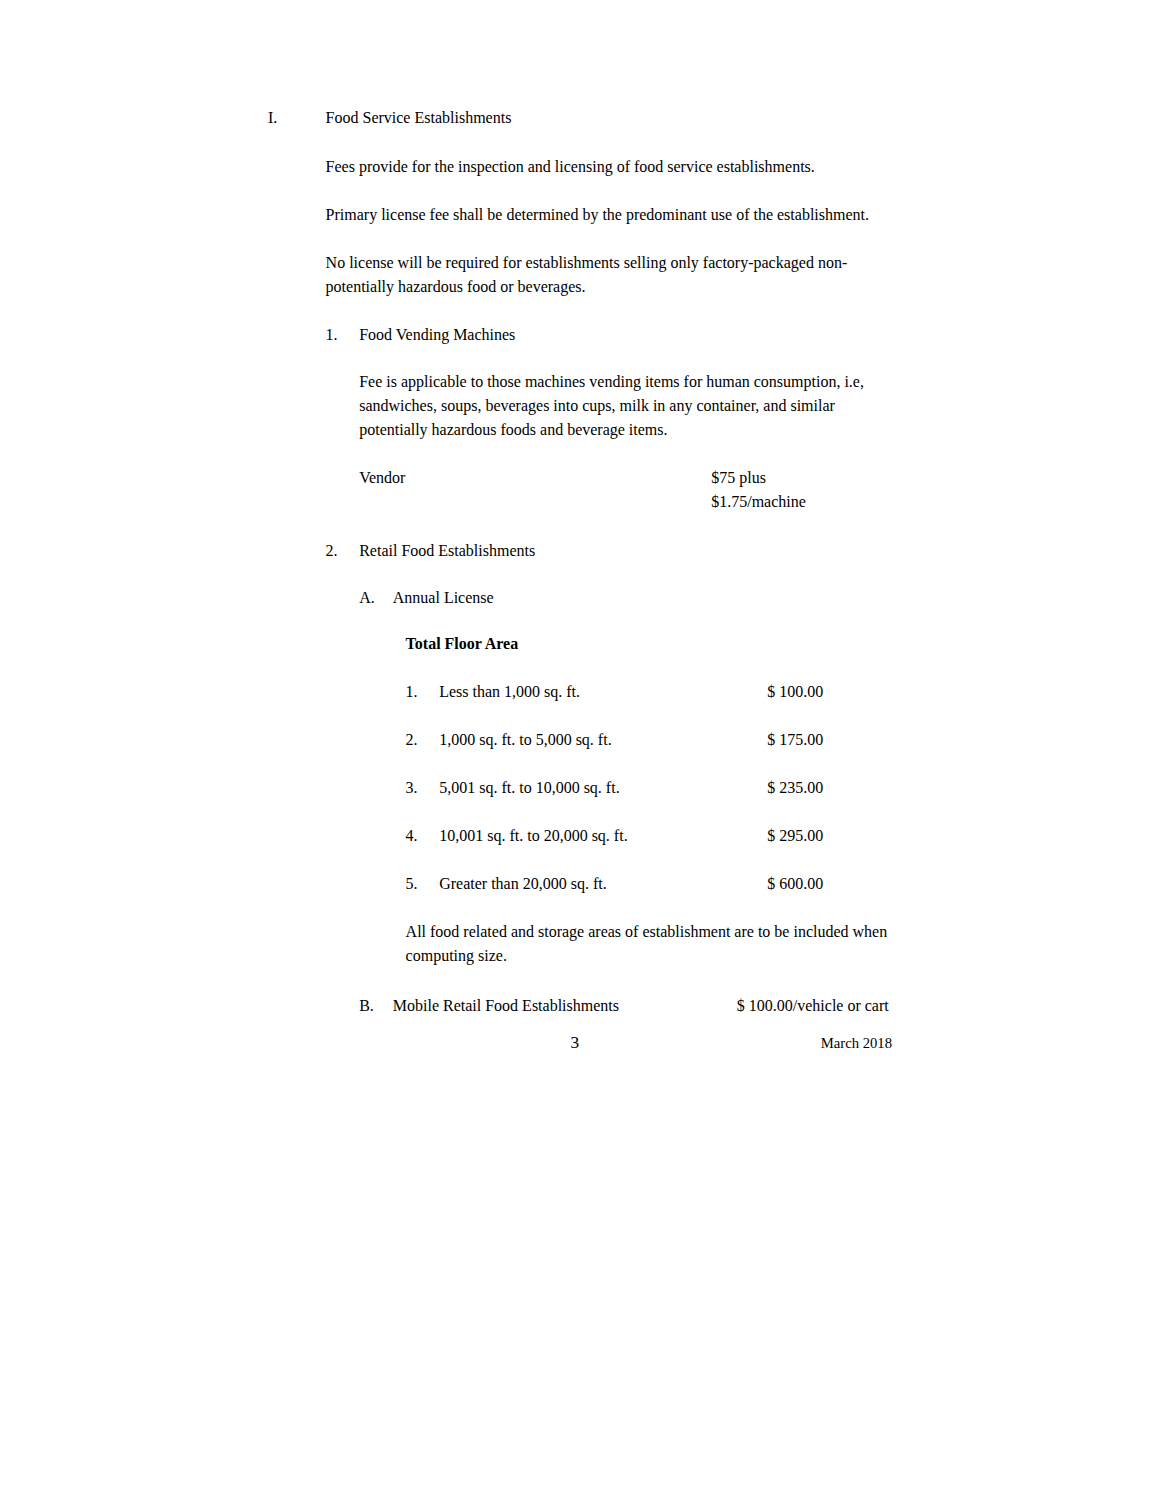I. Food Service Establishments
Fees provide for the inspection and licensing of food service establishments.
Primary license fee shall be determined by the predominant use of the establishment.
No license will be required for establishments selling only factory-packaged non-potentially hazardous food or beverages.
1. Food Vending Machines
Fee is applicable to those machines vending items for human consumption, i.e, sandwiches, soups, beverages into cups, milk in any container, and similar potentially hazardous foods and beverage items.
Vendor $75 plus
$1.75/machine
2. Retail Food Establishments
A. Annual License
Total Floor Area
1. Less than 1,000 sq. ft. $ 100.00
2. 1,000 sq. ft. to 5,000 sq. ft. $ 175.00
3. 5,001 sq. ft. to 10,000 sq. ft. $ 235.00
4. 10,001 sq. ft. to 20,000 sq. ft. $ 295.00
5. Greater than 20,000 sq. ft. $ 600.00
All food related and storage areas of establishment are to be included when computing size.
B. Mobile Retail Food Establishments $ 100.00/vehicle or cart
3 March 2018